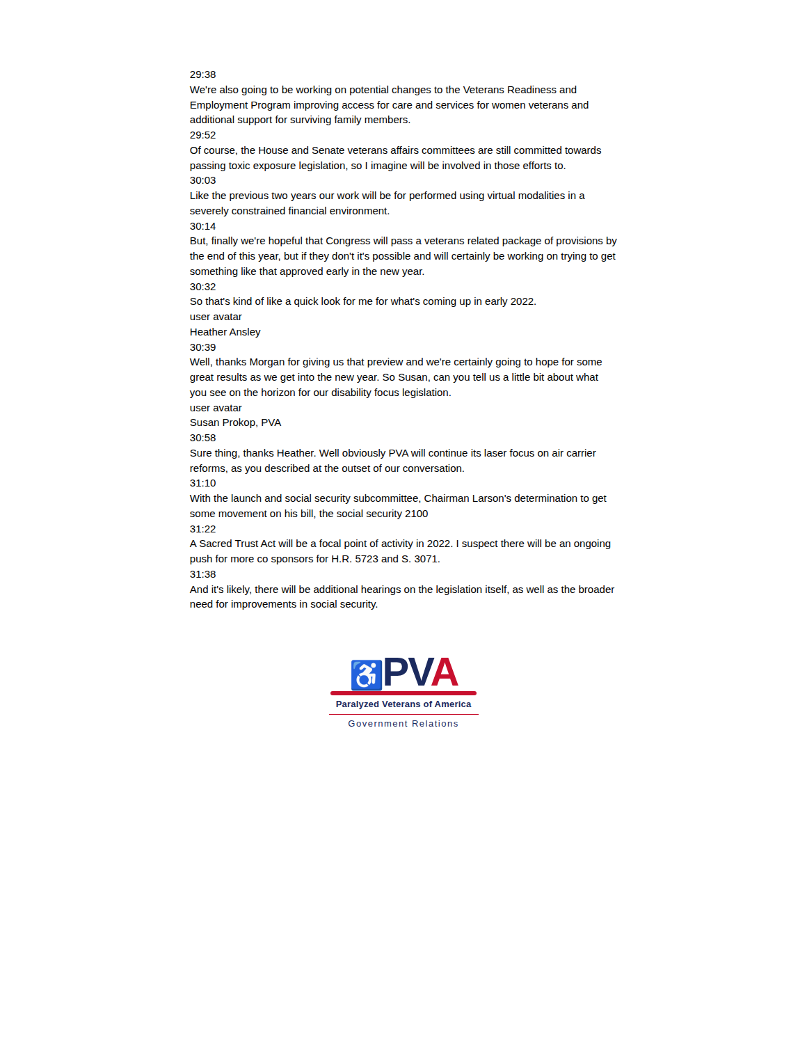29:38
We're also going to be working on potential changes to the Veterans Readiness and Employment Program improving access for care and services for women veterans and additional support for surviving family members.
29:52
Of course, the House and Senate veterans affairs committees are still committed towards passing toxic exposure legislation, so I imagine will be involved in those efforts to.
30:03
Like the previous two years our work will be for performed using virtual modalities in a severely constrained financial environment.
30:14
But, finally we're hopeful that Congress will pass a veterans related package of provisions by the end of this year, but if they don't it's possible and will certainly be working on trying to get something like that approved early in the new year.
30:32
So that's kind of like a quick look for me for what's coming up in early 2022.
user avatar
Heather Ansley
30:39
Well, thanks Morgan for giving us that preview and we're certainly going to hope for some great results as we get into the new year. So Susan, can you tell us a little bit about what you see on the horizon for our disability focus legislation.
user avatar
Susan Prokop, PVA
30:58
Sure thing, thanks Heather. Well obviously PVA will continue its laser focus on air carrier reforms, as you described at the outset of our conversation.
31:10
With the launch and social security subcommittee, Chairman Larson's determination to get some movement on his bill, the social security 2100
31:22
A Sacred Trust Act will be a focal point of activity in 2022. I suspect there will be an ongoing push for more co sponsors for H.R. 5723 and S. 3071.
31:38
And it's likely, there will be additional hearings on the legislation itself, as well as the broader need for improvements in social security.
♿PVA
Paralyzed Veterans of America
Government Relations